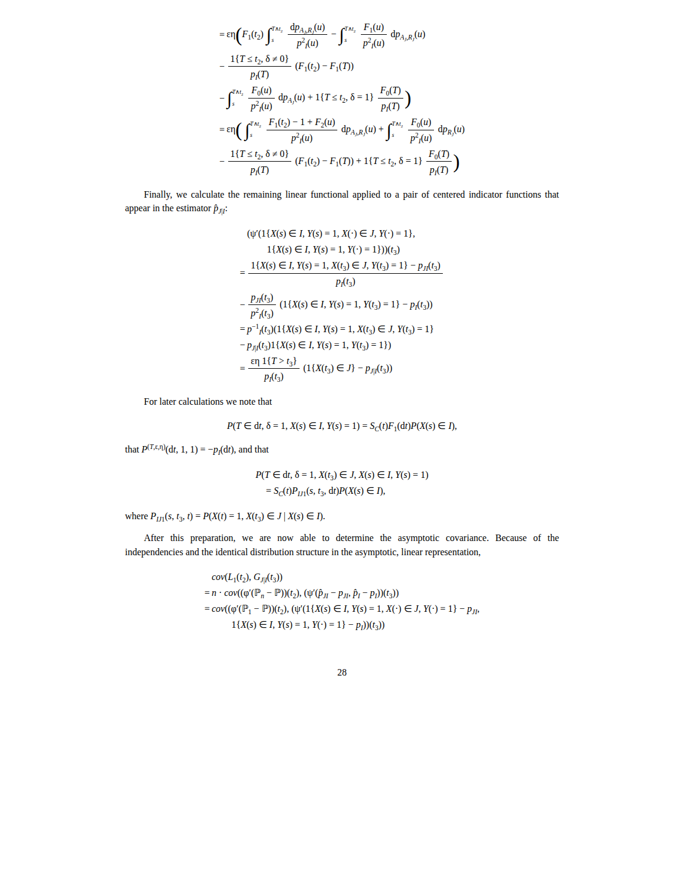| = | εη ( F 1 ( t 2 ) ∫ T ∧ t 2 s d p A J , R J ( u ) p 2 I ( u ) − ∫ T ∧ t 2 s F 1 ( u ) p 2 I ( u ) d p A J , R J ( u ) |
| − | 1{ T ≤ t 2 , δ ≠ 0} p I ( T ) ( F 1 ( t 2 ) − F 1 ( T )) |
| − | ∫ T ∧ t 2 s F 0 ( u ) p 2 I ( u ) d p A J ( u ) + 1{ T ≤ t 2 , δ = 1} F 0 ( T ) p I ( T ) ) |
| = | εη ( ∫ T ∧ t 2 s F 1 ( t 2 ) − 1 + F 2 ( u ) p 2 I ( u ) d p A J , R J ( u ) + ∫ T ∧ t 2 s F 0 ( u ) p 2 I ( u ) d p R J ( u ) |
| − | 1{ T ≤ t 2 , δ ≠ 0} p I ( T ) ( F 1 ( t 2 ) − F 1 ( T )) + 1{ T ≤ t 2 , δ = 1} F 0 ( T ) p I ( T ) ) |
Finally, we calculate the remaining linear functional applied to a pair of centered indicator functions that appear in the estimator p̂J|I:
| | (ψ′(1{ X ( s ) ∈ I , Y ( s ) = 1, X (·) ∈ J , Y (·) = 1}, |
| | 1{ X ( s ) ∈ I , Y ( s ) = 1, Y (·) = 1}))( t 3 ) |
| = | 1{ X ( s ) ∈ I , Y ( s ) = 1, X ( t 3 ) ∈ J , Y ( t 3 ) = 1} − p J I ( t 3 ) p I ( t 3 ) |
| − | p J I ( t 3 ) p 2 I ( t 3 ) (1{ X ( s ) ∈ I , Y ( s ) = 1, Y ( t 3 ) = 1} − p I ( t 3 )) |
| = | p −1 I ( t 3 )(1{ X ( s ) ∈ I , Y ( s ) = 1, X ( t 3 ) ∈ J , Y ( t 3 ) = 1} |
| − | p J / I ( t 3 )1{ X ( s ) ∈ I , Y ( s ) = 1, Y ( t 3 ) = 1}) |
| = | εη 1{ T > t 3 } p I ( t 3 ) (1{ X ( t 3 ) ∈ J } − p J / I ( t 3 )) |
For later calculations we note that
P(T ∈ dt, δ = 1, X(s) ∈ I, Y(s) = 1) = SC(t)F1(dt)P(X(s) ∈ I),
that P(T,ε,η)(dt, 1, 1) = −pI(dt), and that
| P ( T ∈ d t , δ = 1, X ( t 3 ) ∈ J , X ( s ) ∈ I , Y ( s ) = 1) |
| = S C ( t ) P I J 1 ( s , t 3 , d t ) P ( X ( s ) ∈ I ), |
where PIJ1(s, t3, t) = P(X(t) = 1, X(t3) ∈ J | X(s) ∈ I).
After this preparation, we are now able to determine the asymptotic covariance. Because of the independencies and the identical distribution structure in the asymptotic, linear representation,
| | cov ( L 1 ( t 2 ), G J / I ( t 3 )) |
| = | n · cov ((φ′(ℙ n − ℙ))( t 2 ), (ψ′( p̂ J I − p J I , p̂ I − p I ))( t 3 )) |
| = | cov ((φ′(ℙ 1 − ℙ))( t 2 ), (ψ′(1{ X ( s ) ∈ I , Y ( s ) = 1, X (·) ∈ J , Y (·) = 1} − p J I , |
| | 1{ X ( s ) ∈ I , Y ( s ) = 1, Y (·) = 1} − p I ))( t 3 )) |
28